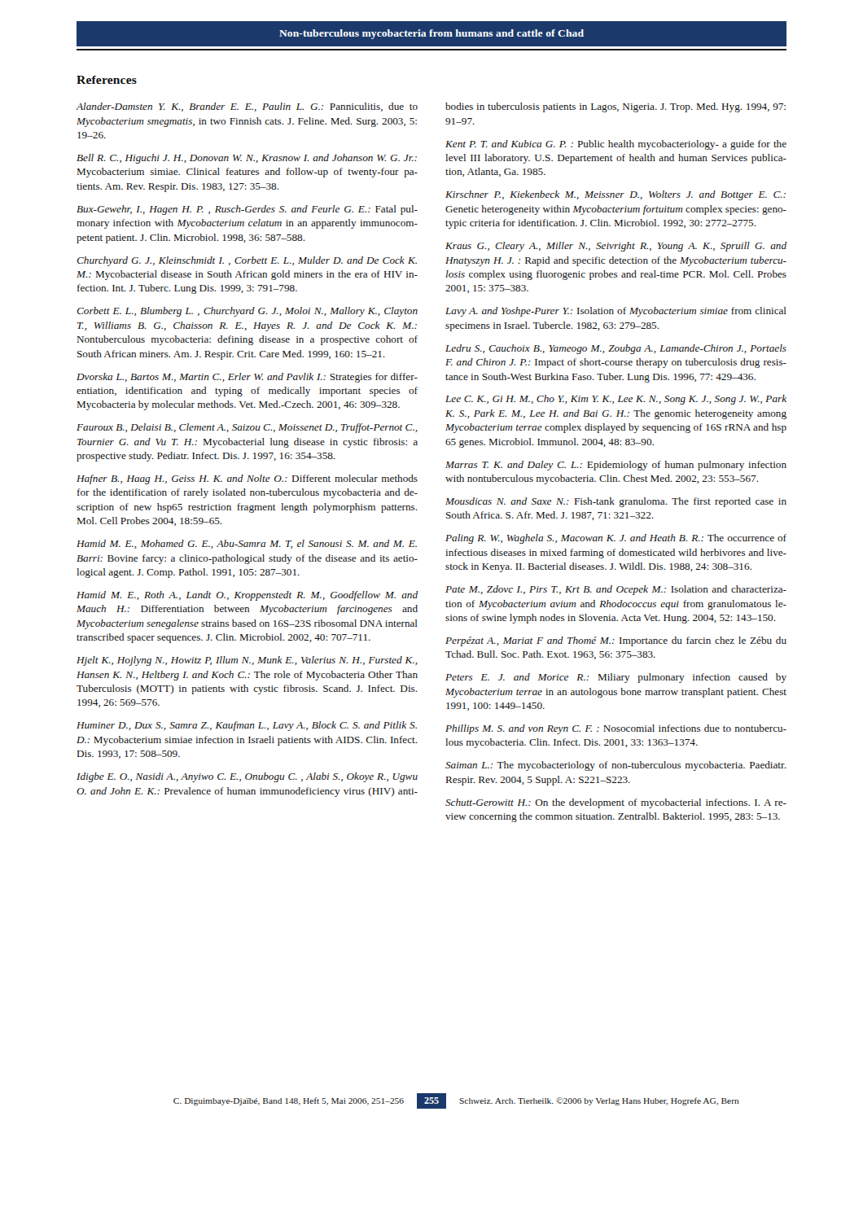Non-tuberculous mycobacteria from humans and cattle of Chad
References
Alander-Damsten Y. K., Brander E. E., Paulin L. G.: Panniculitis, due to Mycobacterium smegmatis, in two Finnish cats. J. Feline. Med. Surg. 2003, 5: 19–26.
Bell R. C., Higuchi J. H., Donovan W. N., Krasnow I. and Johanson W. G. Jr.: Mycobacterium simiae. Clinical features and follow-up of twenty-four patients. Am. Rev. Respir. Dis. 1983, 127: 35–38.
Bux-Gewehr, I., Hagen H. P. , Rusch-Gerdes S. and Feurle G. E.: Fatal pulmonary infection with Mycobacterium celatum in an apparently immunocompetent patient. J. Clin. Microbiol. 1998, 36: 587–588.
Churchyard G. J., Kleinschmidt I. , Corbett E. L., Mulder D. and De Cock K. M.: Mycobacterial disease in South African gold miners in the era of HIV infection. Int. J. Tuberc. Lung Dis. 1999, 3: 791–798.
Corbett E. L., Blumberg L. , Churchyard G. J., Moloi N., Mallory K., Clayton T., Williams B. G., Chaisson R. E., Hayes R. J. and De Cock K. M.: Nontuberculous mycobacteria: defining disease in a prospective cohort of South African miners. Am. J. Respir. Crit. Care Med. 1999, 160: 15–21.
Dvorska L., Bartos M., Martin C., Erler W. and Pavlik I.: Strategies for differentiation, identification and typing of medically important species of Mycobacteria by molecular methods. Vet. Med.-Czech. 2001, 46: 309–328.
Fauroux B., Delaisi B., Clement A., Saizou C., Moissenet D., Truffot-Pernot C., Tournier G. and Vu T. H.: Mycobacterial lung disease in cystic fibrosis: a prospective study. Pediatr. Infect. Dis. J. 1997, 16: 354–358.
Hafner B., Haag H., Geiss H. K. and Nolte O.: Different molecular methods for the identification of rarely isolated non-tuberculous mycobacteria and description of new hsp65 restriction fragment length polymorphism patterns. Mol. Cell Probes 2004, 18:59–65.
Hamid M. E., Mohamed G. E., Abu-Samra M. T, el Sanousi S. M. and M. E. Barri: Bovine farcy: a clinico-pathological study of the disease and its aetiological agent. J. Comp. Pathol. 1991, 105: 287–301.
Hamid M. E., Roth A., Landt O., Kroppenstedt R. M., Goodfellow M. and Mauch H.: Differentiation between Mycobacterium farcinogenes and Mycobacterium senegalense strains based on 16S–23S ribosomal DNA internal transcribed spacer sequences. J. Clin. Microbiol. 2002, 40: 707–711.
Hjelt K., Hojlyng N., Howitz P, Illum N., Munk E., Valerius N. H., Fursted K., Hansen K. N., Heltberg I. and Koch C.: The role of Mycobacteria Other Than Tuberculosis (MOTT) in patients with cystic fibrosis. Scand. J. Infect. Dis. 1994, 26: 569–576.
Huminer D., Dux S., Samra Z., Kaufman L., Lavy A., Block C. S. and Pitlik S. D.: Mycobacterium simiae infection in Israeli patients with AIDS. Clin. Infect. Dis. 1993, 17: 508–509.
Idigbe E. O., Nasidi A., Anyiwo C. E., Onubogu C. , Alabi S., Okoye R., Ugwu O. and John E. K.: Prevalence of human immunodeficiency virus (HIV) antibodies in tuberculosis patients in Lagos, Nigeria. J. Trop. Med. Hyg. 1994, 97: 91–97.
Kent P. T. and Kubica G. P. : Public health mycobacteriology- a guide for the level III laboratory. U.S. Departement of health and human Services publication, Atlanta, Ga. 1985.
Kirschner P., Kiekenbeck M., Meissner D., Wolters J. and Bottger E. C.: Genetic heterogeneity within Mycobacterium fortuitum complex species: genotypic criteria for identification. J. Clin. Microbiol. 1992, 30: 2772–2775.
Kraus G., Cleary A., Miller N., Seivright R., Young A. K., Spruill G. and Hnatyszyn H. J. : Rapid and specific detection of the Mycobacterium tuberculosis complex using fluorogenic probes and real-time PCR. Mol. Cell. Probes 2001, 15: 375–383.
Lavy A. and Yoshpe-Purer Y.: Isolation of Mycobacterium simiae from clinical specimens in Israel. Tubercle. 1982, 63: 279–285.
Ledru S., Cauchoix B., Yameogo M., Zoubga A., Lamande-Chiron J., Portaels F. and Chiron J. P.: Impact of short-course therapy on tuberculosis drug resistance in South-West Burkina Faso. Tuber. Lung Dis. 1996, 77: 429–436.
Lee C. K., Gi H. M., Cho Y., Kim Y. K., Lee K. N., Song K. J., Song J. W., Park K. S., Park E. M., Lee H. and Bai G. H.: The genomic heterogeneity among Mycobacterium terrae complex displayed by sequencing of 16S rRNA and hsp 65 genes. Microbiol. Immunol. 2004, 48: 83–90.
Marras T. K. and Daley C. L.: Epidemiology of human pulmonary infection with nontuberculous mycobacteria. Clin. Chest Med. 2002, 23: 553–567.
Mousdicas N. and Saxe N.: Fish-tank granuloma. The first reported case in South Africa. S. Afr. Med. J. 1987, 71: 321–322.
Paling R. W., Waghela S., Macowan K. J. and Heath B. R.: The occurrence of infectious diseases in mixed farming of domesticated wild herbivores and livestock in Kenya. II. Bacterial diseases. J. Wildl. Dis. 1988, 24: 308–316.
Pate M., Zdovc I., Pirs T., Krt B. and Ocepek M.: Isolation and characterization of Mycobacterium avium and Rhodococcus equi from granulomatous lesions of swine lymph nodes in Slovenia. Acta Vet. Hung. 2004, 52: 143–150.
Perpézat A., Mariat F and Thomé M.: Importance du farcin chez le Zébu du Tchad. Bull. Soc. Path. Exot. 1963, 56: 375–383.
Peters E. J. and Morice R.: Miliary pulmonary infection caused by Mycobacterium terrae in an autologous bone marrow transplant patient. Chest 1991, 100: 1449–1450.
Phillips M. S. and von Reyn C. F. : Nosocomial infections due to nontuberculous mycobacteria. Clin. Infect. Dis. 2001, 33: 1363–1374.
Saiman L.: The mycobacteriology of non-tuberculous mycobacteria. Paediatr. Respir. Rev. 2004, 5 Suppl. A: S221–S223.
Schutt-Gerowitt H.: On the development of mycobacterial infections. I. A review concerning the common situation. Zentralbl. Bakteriol. 1995, 283: 5–13.
C. Diguimbaye-Djaïbé, Band 148, Heft 5, Mai 2006, 251–256
255
Schweiz. Arch. Tierheilk. ©2006 by Verlag Hans Huber, Hogrefe AG, Bern